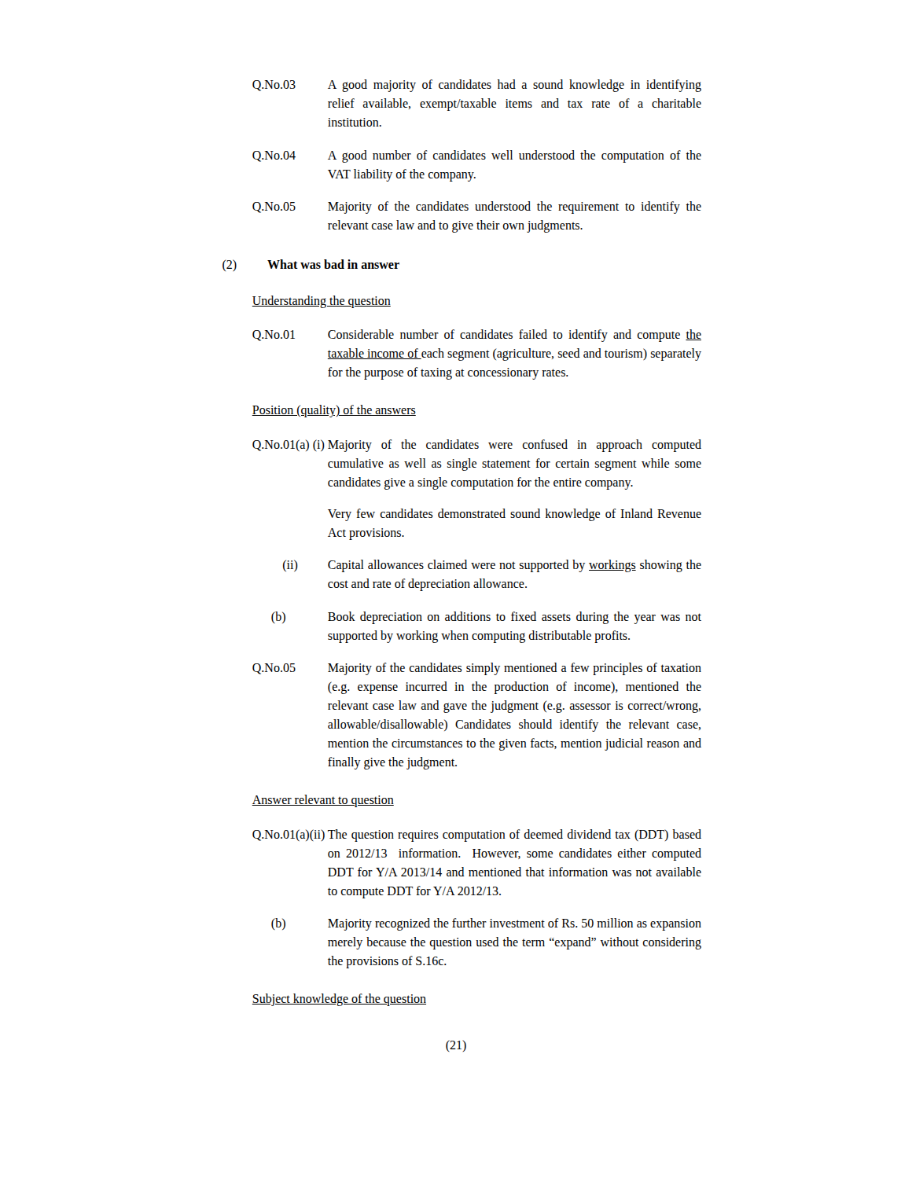Q.No.03
A good majority of candidates had a sound knowledge in identifying relief available, exempt/taxable items and tax rate of a charitable institution.
Q.No.04
A good number of candidates well understood the computation of the VAT liability of the company.
Q.No.05
Majority of the candidates understood the requirement to identify the relevant case law and to give their own judgments.
(2)
What was bad in answer
Understanding the question
Q.No.01
Considerable number of candidates failed to identify and compute the taxable income of each segment (agriculture, seed and tourism) separately for the purpose of taxing at concessionary rates.
Position (quality) of the answers
Q.No.01(a) (i)
Majority of the candidates were confused in approach computed cumulative as well as single statement for certain segment while some candidates give a single computation for the entire company.
Very few candidates demonstrated sound knowledge of Inland Revenue Act provisions.
(ii)
Capital allowances claimed were not supported by workings showing the cost and rate of depreciation allowance.
(b)
Book depreciation on additions to fixed assets during the year was not supported by working when computing distributable profits.
Q.No.05
Majority of the candidates simply mentioned a few principles of taxation (e.g. expense incurred in the production of income), mentioned the relevant case law and gave the judgment (e.g. assessor is correct/wrong, allowable/disallowable) Candidates should identify the relevant case, mention the circumstances to the given facts, mention judicial reason and finally give the judgment.
Answer relevant to question
Q.No.01(a)(ii)
The question requires computation of deemed dividend tax (DDT) based on 2012/13 information. However, some candidates either computed DDT for Y/A 2013/14 and mentioned that information was not available to compute DDT for Y/A 2012/13.
(b)
Majority recognized the further investment of Rs. 50 million as expansion merely because the question used the term “expand” without considering the provisions of S.16c.
Subject knowledge of the question
(21)